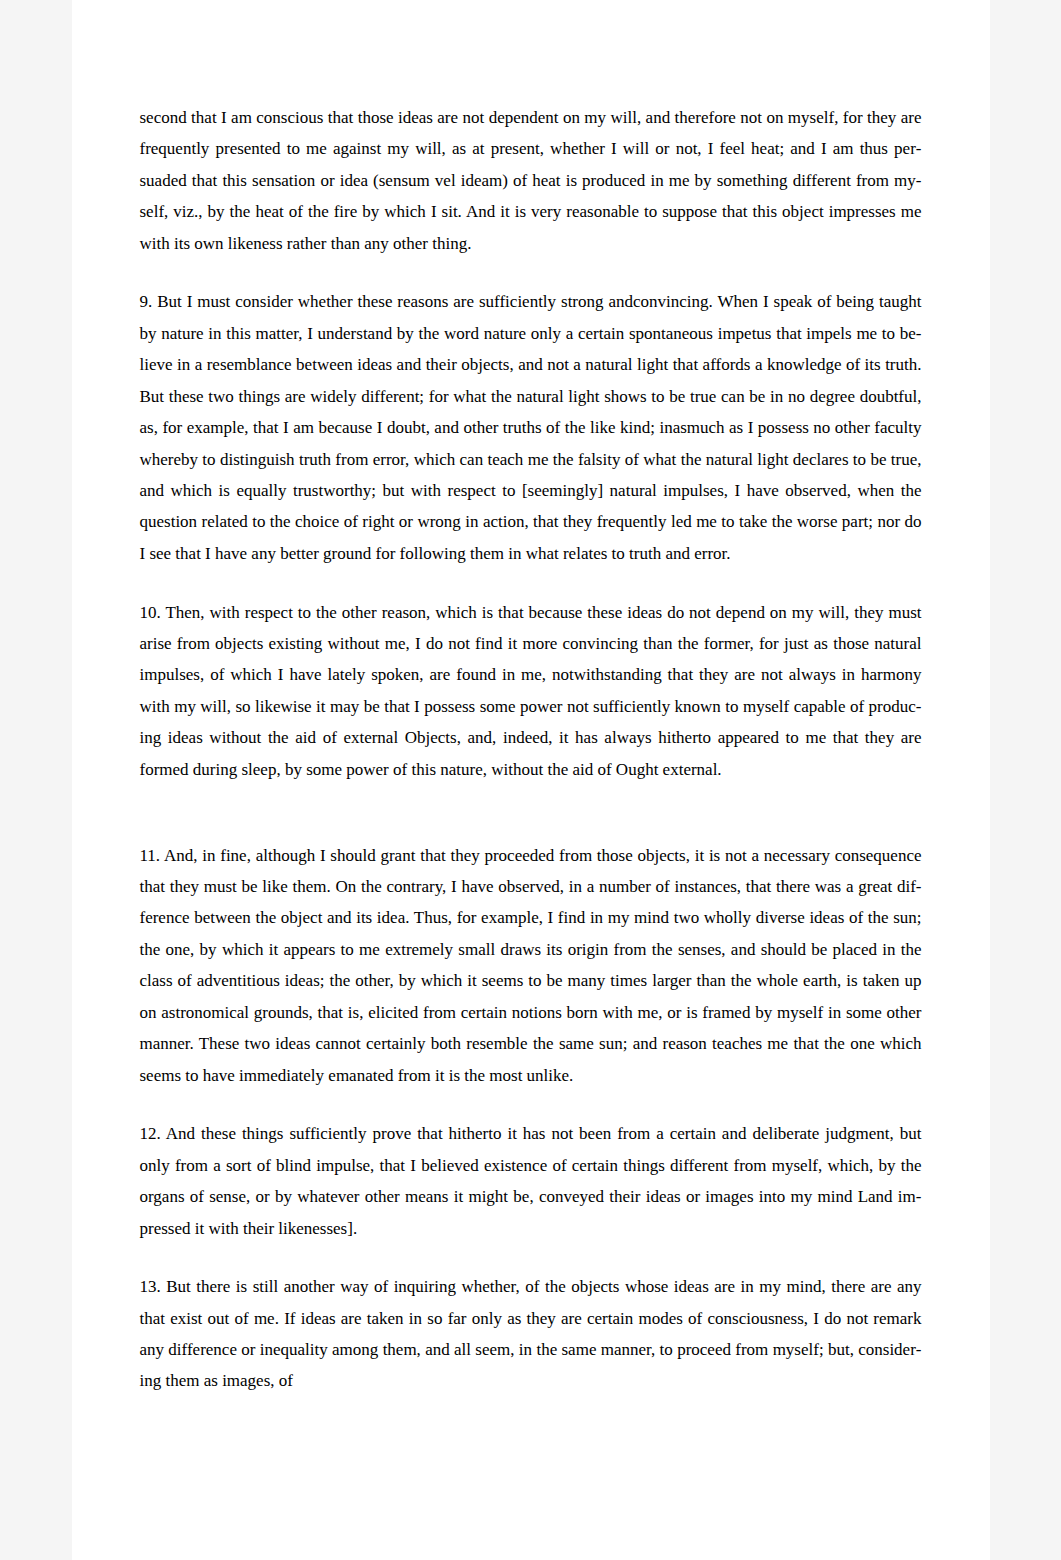second that I am conscious that those ideas are not dependent on my will, and therefore not on myself, for they are frequently presented to me against my will, as at present, whether I will or not, I feel heat; and I am thus persuaded that this sensation or idea (sensum vel ideam) of heat is produced in me by something different from myself, viz., by the heat of the fire by which I sit. And it is very reasonable to suppose that this object impresses me with its own likeness rather than any other thing.
9. But I must consider whether these reasons are sufficiently strong andconvincing. When I speak of being taught by nature in this matter, I understand by the word nature only a certain spontaneous impetus that impels me to believe in a resemblance between ideas and their objects, and not a natural light that affords a knowledge of its truth. But these two things are widely different; for what the natural light shows to be true can be in no degree doubtful, as, for example, that I am because I doubt, and other truths of the like kind; inasmuch as I possess no other faculty whereby to distinguish truth from error, which can teach me the falsity of what the natural light declares to be true, and which is equally trustworthy; but with respect to [seemingly] natural impulses, I have observed, when the question related to the choice of right or wrong in action, that they frequently led me to take the worse part; nor do I see that I have any better ground for following them in what relates to truth and error.
10. Then, with respect to the other reason, which is that because these ideas do not depend on my will, they must arise from objects existing without me, I do not find it more convincing than the former, for just as those natural impulses, of which I have lately spoken, are found in me, notwithstanding that they are not always in harmony with my will, so likewise it may be that I possess some power not sufficiently known to myself capable of producing ideas without the aid of external Objects, and, indeed, it has always hitherto appeared to me that they are formed during sleep, by some power of this nature, without the aid of Ought external.
11. And, in fine, although I should grant that they proceeded from those objects, it is not a necessary consequence that they must be like them. On the contrary, I have observed, in a number of instances, that there was a great difference between the object and its idea. Thus, for example, I find in my mind two wholly diverse ideas of the sun; the one, by which it appears to me extremely small draws its origin from the senses, and should be placed in the class of adventitious ideas; the other, by which it seems to be many times larger than the whole earth, is taken up on astronomical grounds, that is, elicited from certain notions born with me, or is framed by myself in some other manner. These two ideas cannot certainly both resemble the same sun; and reason teaches me that the one which seems to have immediately emanated from it is the most unlike.
12. And these things sufficiently prove that hitherto it has not been from a certain and deliberate judgment, but only from a sort of blind impulse, that I believed existence of certain things different from myself, which, by the organs of sense, or by whatever other means it might be, conveyed their ideas or images into my mind Land impressed it with their likenesses].
13. But there is still another way of inquiring whether, of the objects whose ideas are in my mind, there are any that exist out of me. If ideas are taken in so far only as they are certain modes of consciousness, I do not remark any difference or inequality among them, and all seem, in the same manner, to proceed from myself; but, considering them as images, of